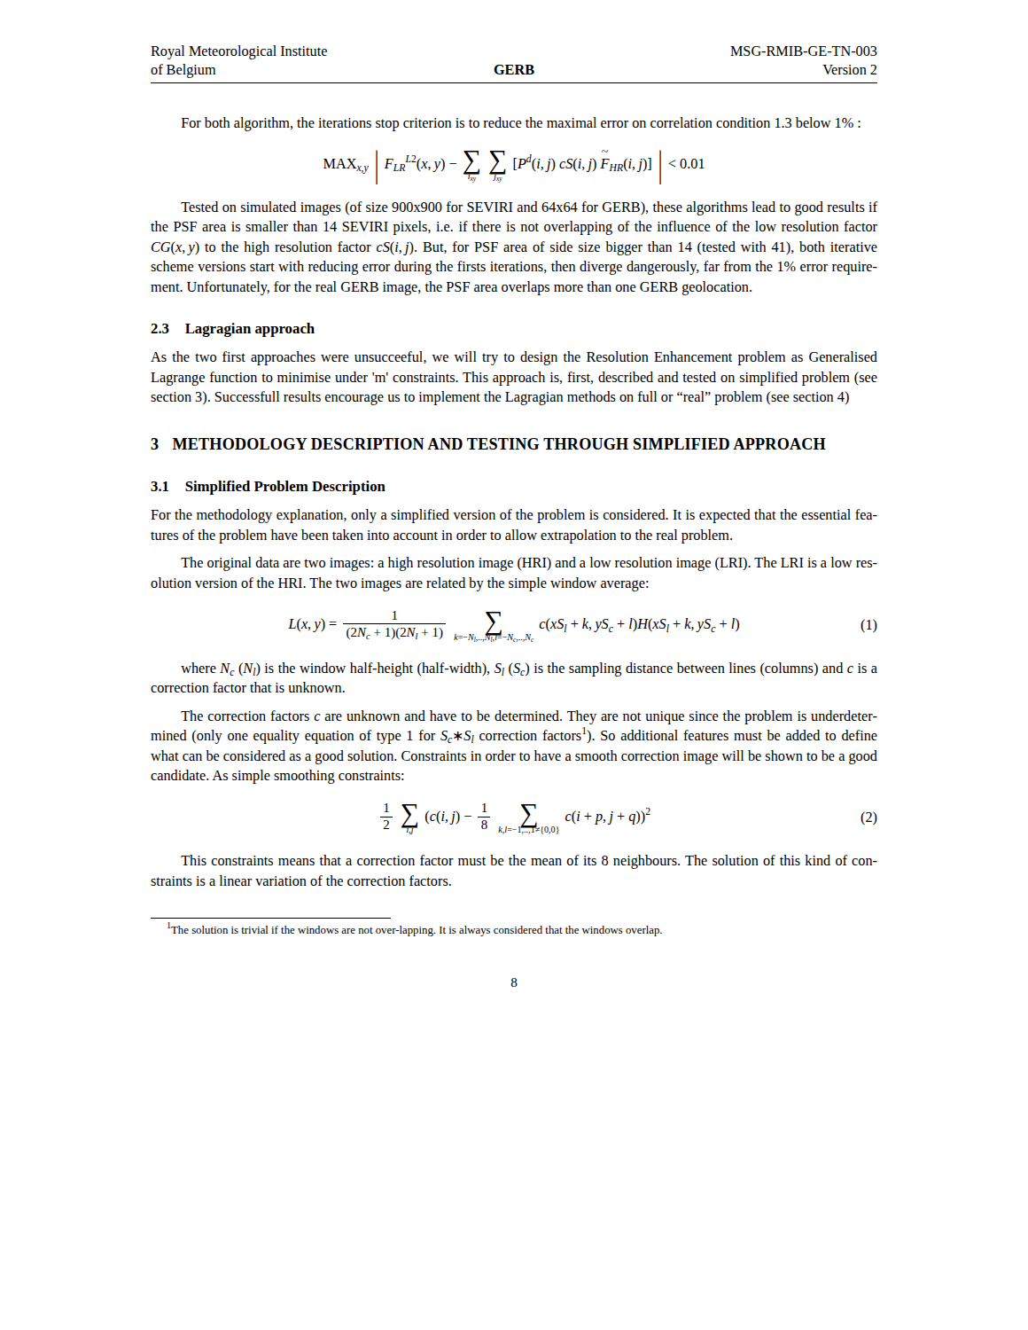| Royal Meteorological Institute | | MSG-RMIB-GE-TN-003 |
| of Belgium | GERB | Version 2 |
For both algorithm, the iterations stop criterion is to reduce the maximal error on correlation condition 1.3 below 1% :
MAXx,y | FLRL2(x, y) − ∑ixy ∑jxy [Pd(i, j) cS(i, j) ~FHR(i, j)] | < 0.01
Tested on simulated images (of size 900x900 for SEVIRI and 64x64 for GERB), these algorithms lead to good results if the PSF area is smaller than 14 SEVIRI pixels, i.e. if there is not overlapping of the influence of the low resolution factor CG(x, y) to the high resolution factor cS(i, j). But, for PSF area of side size bigger than 14 (tested with 41), both iterative scheme versions start with reducing error during the firsts iterations, then diverge dangerously, far from the 1% error requirement. Unfortunately, for the real GERB image, the PSF area overlaps more than one GERB geolocation.
2.3 Lagragian approach
As the two first approaches were unsucceeful, we will try to design the Resolution Enhancement problem as Generalised Lagrange function to minimise under 'm' constraints. This approach is, first, described and tested on simplified problem (see section 3). Successfull results encourage us to implement the Lagragian methods on full or “real” problem (see section 4)
3 METHODOLOGY DESCRIPTION AND TESTING THROUGH SIMPLIFIED APPROACH
3.1 Simplified Problem Description
For the methodology explanation, only a simplified version of the problem is considered. It is expected that the essential features of the problem have been taken into account in order to allow extrapolation to the real problem.
The original data are two images: a high resolution image (HRI) and a low resolution image (LRI). The LRI is a low resolution version of the HRI. The two images are related by the simple window average:
L(x, y) = 1(2Nc + 1)(2Nl + 1) ∑k=−Nl,..,Nl,l=−Nc,..,Nc c(xSl + k, ySc + l)H(xSl + k, ySc + l) (1)
where Nc (Nl) is the window half-height (half-width), Sl (Sc) is the sampling distance between lines (columns) and c is a correction factor that is unknown.
The correction factors c are unknown and have to be determined. They are not unique since the problem is underdetermined (only one equality equation of type 1 for Sc∗Sl correction factors1). So additional features must be added to define what can be considered as a good solution. Constraints in order to have a smooth correction image will be shown to be a good candidate. As simple smoothing constraints:
12 ∑i,j (c(i, j) − 18 ∑k,l=−1,..,1≠{0,0} c(i + p, j + q))2 (2)
This constraints means that a correction factor must be the mean of its 8 neighbours. The solution of this kind of constraints is a linear variation of the correction factors.
1The solution is trivial if the windows are not over-lapping. It is always considered that the windows overlap.
8